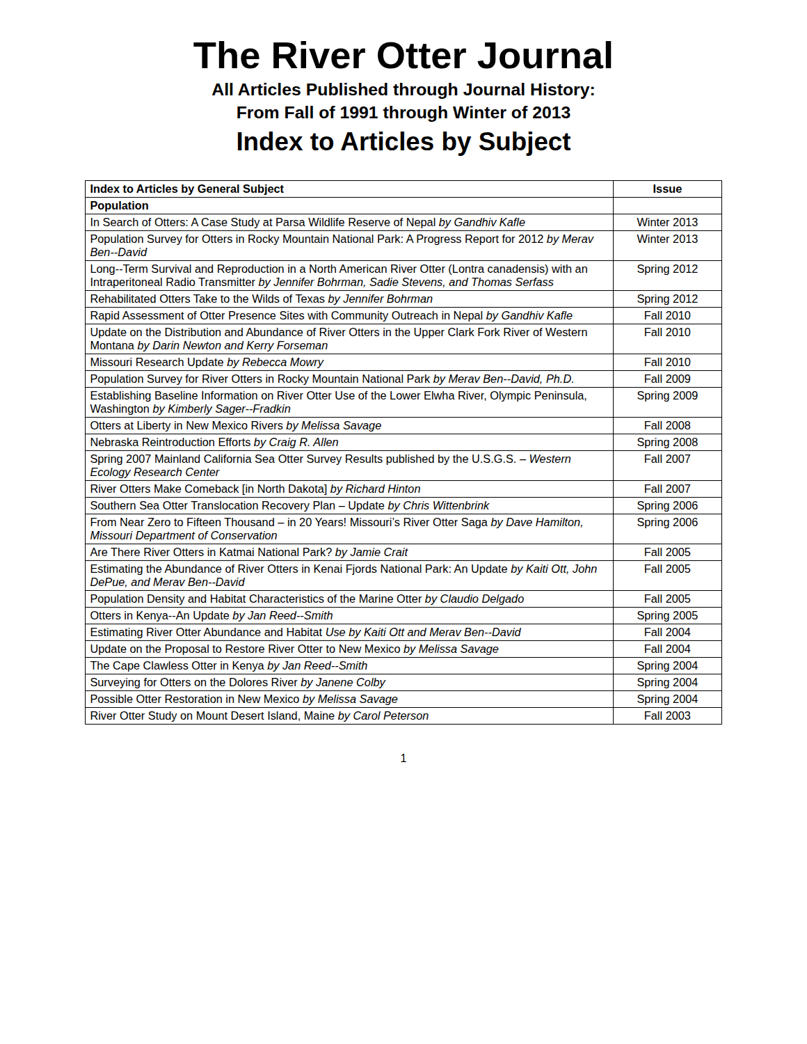The River Otter Journal
All Articles Published through Journal History:
From Fall of 1991 through Winter of 2013
Index to Articles by Subject
| Index to Articles by General Subject | Issue |
| --- | --- |
| Population | |
| In Search of Otters: A Case Study at Parsa Wildlife Reserve of Nepal by Gandhiv Kafle | Winter 2013 |
| Population Survey for Otters in Rocky Mountain National Park: A Progress Report for 2012 by Merav Ben--David | Winter 2013 |
| Long--Term Survival and Reproduction in a North American River Otter (Lontra canadensis) with an Intraperitoneal Radio Transmitter by Jennifer Bohrman, Sadie Stevens, and Thomas Serfass | Spring 2012 |
| Rehabilitated Otters Take to the Wilds of Texas by Jennifer Bohrman | Spring 2012 |
| Rapid Assessment of Otter Presence Sites with Community Outreach in Nepal by Gandhiv Kafle | Fall 2010 |
| Update on the Distribution and Abundance of River Otters in the Upper Clark Fork River of Western Montana by Darin Newton and Kerry Forseman | Fall 2010 |
| Missouri Research Update by Rebecca Mowry | Fall 2010 |
| Population Survey for River Otters in Rocky Mountain National Park by Merav Ben--David, Ph.D. | Fall 2009 |
| Establishing Baseline Information on River Otter Use of the Lower Elwha River, Olympic Peninsula, Washington by Kimberly Sager--Fradkin | Spring 2009 |
| Otters at Liberty in New Mexico Rivers by Melissa Savage | Fall 2008 |
| Nebraska Reintroduction Efforts by Craig R. Allen | Spring 2008 |
| Spring 2007 Mainland California Sea Otter Survey Results published by the U.S.G.S. – Western Ecology Research Center | Fall 2007 |
| River Otters Make Comeback [in North Dakota] by Richard Hinton | Fall 2007 |
| Southern Sea Otter Translocation Recovery Plan – Update by Chris Wittenbrink | Spring 2006 |
| From Near Zero to Fifteen Thousand – in 20 Years! Missouri’s River Otter Saga by Dave Hamilton, Missouri Department of Conservation | Spring 2006 |
| Are There River Otters in Katmai National Park? by Jamie Crait | Fall 2005 |
| Estimating the Abundance of River Otters in Kenai Fjords National Park: An Update by Kaiti Ott, John DePue, and Merav Ben--David | Fall 2005 |
| Population Density and Habitat Characteristics of the Marine Otter by Claudio Delgado | Fall 2005 |
| Otters in Kenya--An Update by Jan Reed--Smith | Spring 2005 |
| Estimating River Otter Abundance and Habitat Use by Kaiti Ott and Merav Ben--David | Fall 2004 |
| Update on the Proposal to Restore River Otter to New Mexico by Melissa Savage | Fall 2004 |
| The Cape Clawless Otter in Kenya by Jan Reed--Smith | Spring 2004 |
| Surveying for Otters on the Dolores River by Janene Colby | Spring 2004 |
| Possible Otter Restoration in New Mexico by Melissa Savage | Spring 2004 |
| River Otter Study on Mount Desert Island, Maine by Carol Peterson | Fall 2003 |
1